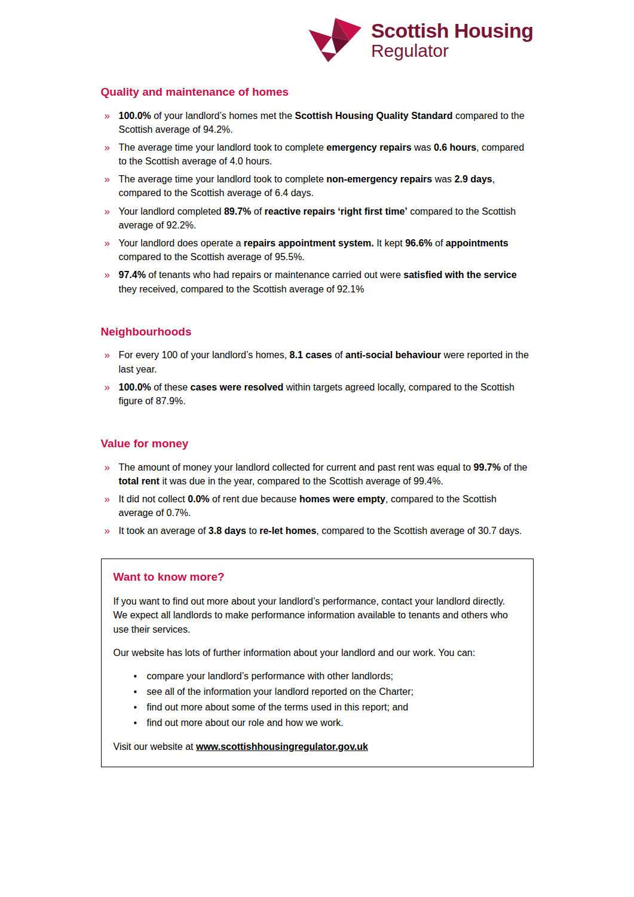Scottish Housing Regulator
Quality and maintenance of homes
100.0% of your landlord’s homes met the Scottish Housing Quality Standard compared to the Scottish average of 94.2%.
The average time your landlord took to complete emergency repairs was 0.6 hours, compared to the Scottish average of 4.0 hours.
The average time your landlord took to complete non-emergency repairs was 2.9 days, compared to the Scottish average of 6.4 days.
Your landlord completed 89.7% of reactive repairs ‘right first time’ compared to the Scottish average of 92.2%.
Your landlord does operate a repairs appointment system. It kept 96.6% of appointments compared to the Scottish average of 95.5%.
97.4% of tenants who had repairs or maintenance carried out were satisfied with the service they received, compared to the Scottish average of 92.1%
Neighbourhoods
For every 100 of your landlord’s homes, 8.1 cases of anti-social behaviour were reported in the last year.
100.0% of these cases were resolved within targets agreed locally, compared to the Scottish figure of 87.9%.
Value for money
The amount of money your landlord collected for current and past rent was equal to 99.7% of the total rent it was due in the year, compared to the Scottish average of 99.4%.
It did not collect 0.0% of rent due because homes were empty, compared to the Scottish average of 0.7%.
It took an average of 3.8 days to re-let homes, compared to the Scottish average of 30.7 days.
Want to know more?
If you want to find out more about your landlord’s performance, contact your landlord directly. We expect all landlords to make performance information available to tenants and others who use their services.
Our website has lots of further information about your landlord and our work. You can:
compare your landlord’s performance with other landlords;
see all of the information your landlord reported on the Charter;
find out more about some of the terms used in this report; and
find out more about our role and how we work.
Visit our website at www.scottishhousingregulator.gov.uk